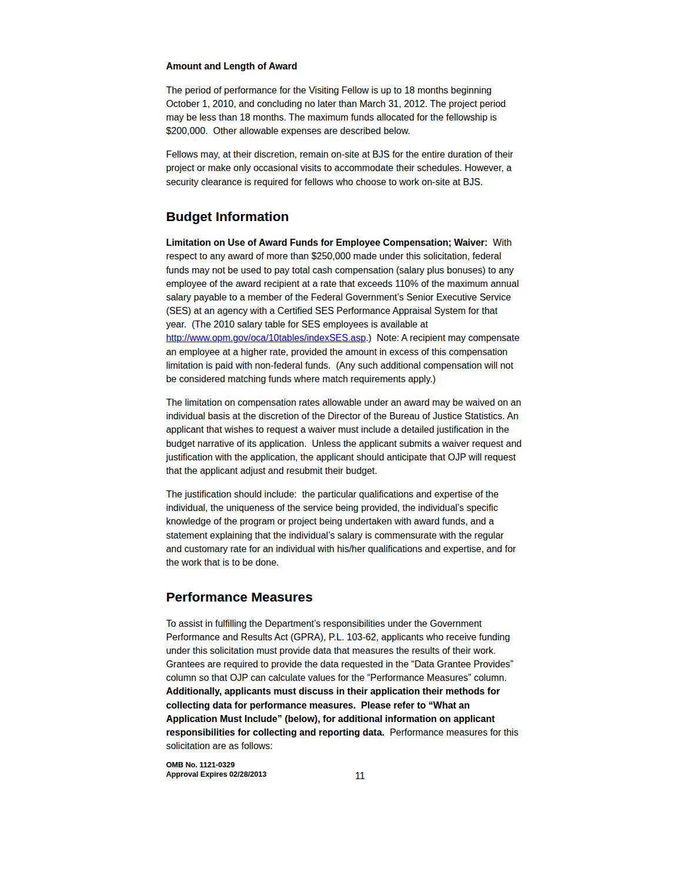Amount and Length of Award
The period of performance for the Visiting Fellow is up to 18 months beginning October 1, 2010, and concluding no later than March 31, 2012. The project period may be less than 18 months. The maximum funds allocated for the fellowship is $200,000. Other allowable expenses are described below.
Fellows may, at their discretion, remain on-site at BJS for the entire duration of their project or make only occasional visits to accommodate their schedules. However, a security clearance is required for fellows who choose to work on-site at BJS.
Budget Information
Limitation on Use of Award Funds for Employee Compensation; Waiver: With respect to any award of more than $250,000 made under this solicitation, federal funds may not be used to pay total cash compensation (salary plus bonuses) to any employee of the award recipient at a rate that exceeds 110% of the maximum annual salary payable to a member of the Federal Government’s Senior Executive Service (SES) at an agency with a Certified SES Performance Appraisal System for that year. (The 2010 salary table for SES employees is available at http://www.opm.gov/oca/10tables/indexSES.asp.) Note: A recipient may compensate an employee at a higher rate, provided the amount in excess of this compensation limitation is paid with non-federal funds. (Any such additional compensation will not be considered matching funds where match requirements apply.)
The limitation on compensation rates allowable under an award may be waived on an individual basis at the discretion of the Director of the Bureau of Justice Statistics. An applicant that wishes to request a waiver must include a detailed justification in the budget narrative of its application. Unless the applicant submits a waiver request and justification with the application, the applicant should anticipate that OJP will request that the applicant adjust and resubmit their budget.
The justification should include: the particular qualifications and expertise of the individual, the uniqueness of the service being provided, the individual’s specific knowledge of the program or project being undertaken with award funds, and a statement explaining that the individual’s salary is commensurate with the regular and customary rate for an individual with his/her qualifications and expertise, and for the work that is to be done.
Performance Measures
To assist in fulfilling the Department’s responsibilities under the Government Performance and Results Act (GPRA), P.L. 103-62, applicants who receive funding under this solicitation must provide data that measures the results of their work. Grantees are required to provide the data requested in the “Data Grantee Provides” column so that OJP can calculate values for the “Performance Measures” column. Additionally, applicants must discuss in their application their methods for collecting data for performance measures. Please refer to “What an Application Must Include” (below), for additional information on applicant responsibilities for collecting and reporting data. Performance measures for this solicitation are as follows:
OMB No. 1121-0329
Approval Expires 02/28/2013 11